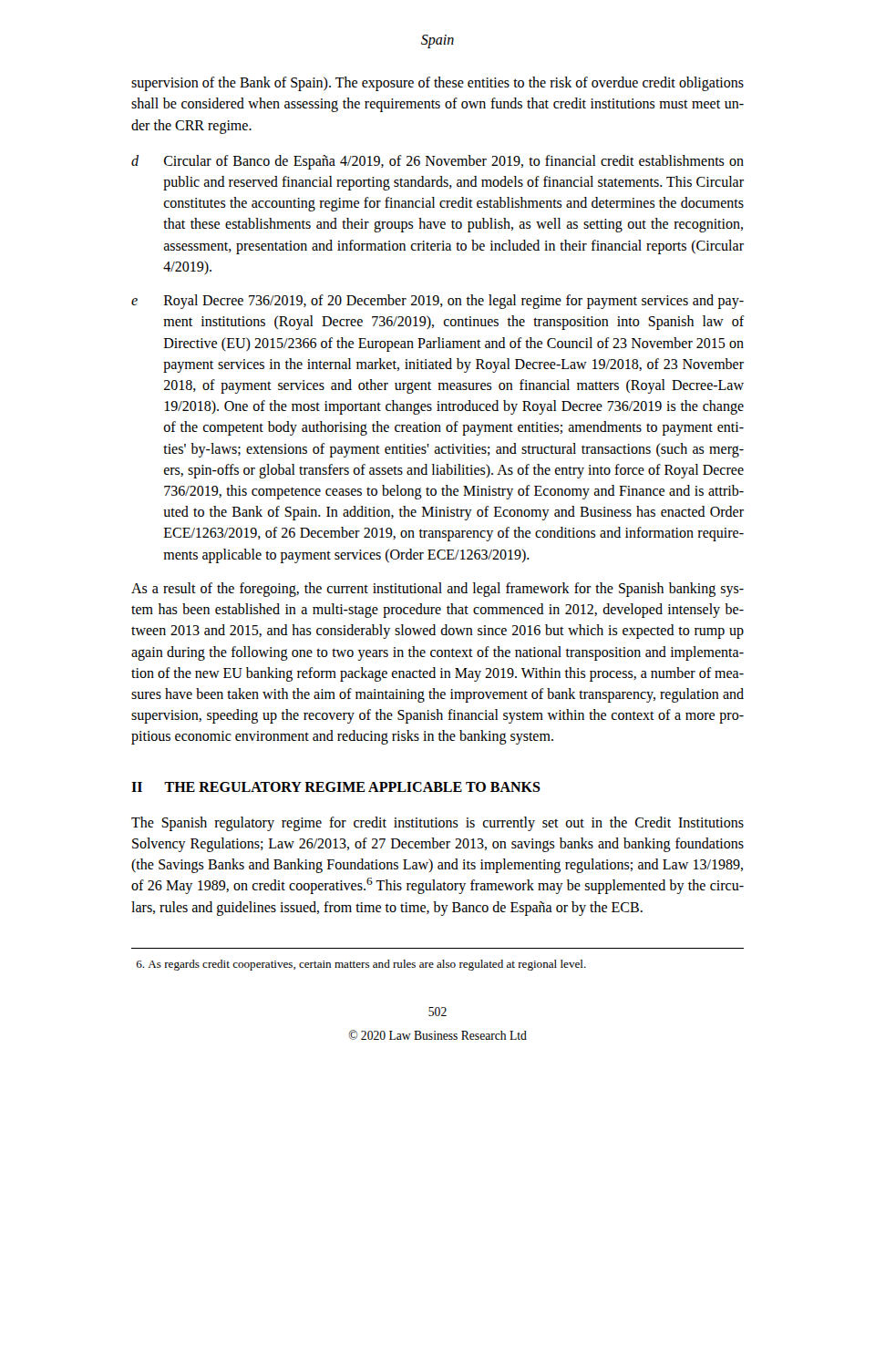Spain
supervision of the Bank of Spain). The exposure of these entities to the risk of overdue credit obligations shall be considered when assessing the requirements of own funds that credit institutions must meet under the CRR regime.
d Circular of Banco de España 4/2019, of 26 November 2019, to financial credit establishments on public and reserved financial reporting standards, and models of financial statements. This Circular constitutes the accounting regime for financial credit establishments and determines the documents that these establishments and their groups have to publish, as well as setting out the recognition, assessment, presentation and information criteria to be included in their financial reports (Circular 4/2019).
e Royal Decree 736/2019, of 20 December 2019, on the legal regime for payment services and payment institutions (Royal Decree 736/2019), continues the transposition into Spanish law of Directive (EU) 2015/2366 of the European Parliament and of the Council of 23 November 2015 on payment services in the internal market, initiated by Royal Decree-Law 19/2018, of 23 November 2018, of payment services and other urgent measures on financial matters (Royal Decree-Law 19/2018). One of the most important changes introduced by Royal Decree 736/2019 is the change of the competent body authorising the creation of payment entities; amendments to payment entities' by-laws; extensions of payment entities' activities; and structural transactions (such as mergers, spin-offs or global transfers of assets and liabilities). As of the entry into force of Royal Decree 736/2019, this competence ceases to belong to the Ministry of Economy and Finance and is attributed to the Bank of Spain. In addition, the Ministry of Economy and Business has enacted Order ECE/1263/2019, of 26 December 2019, on transparency of the conditions and information requirements applicable to payment services (Order ECE/1263/2019).
As a result of the foregoing, the current institutional and legal framework for the Spanish banking system has been established in a multi-stage procedure that commenced in 2012, developed intensely between 2013 and 2015, and has considerably slowed down since 2016 but which is expected to rump up again during the following one to two years in the context of the national transposition and implementation of the new EU banking reform package enacted in May 2019. Within this process, a number of measures have been taken with the aim of maintaining the improvement of bank transparency, regulation and supervision, speeding up the recovery of the Spanish financial system within the context of a more propitious economic environment and reducing risks in the banking system.
IITHE REGULATORY REGIME APPLICABLE TO BANKS
The Spanish regulatory regime for credit institutions is currently set out in the Credit Institutions Solvency Regulations; Law 26/2013, of 27 December 2013, on savings banks and banking foundations (the Savings Banks and Banking Foundations Law) and its implementing regulations; and Law 13/1989, of 26 May 1989, on credit cooperatives.6 This regulatory framework may be supplemented by the circulars, rules and guidelines issued, from time to time, by Banco de España or by the ECB.
As regards credit cooperatives, certain matters and rules are also regulated at regional level.
502
© 2020 Law Business Research Ltd